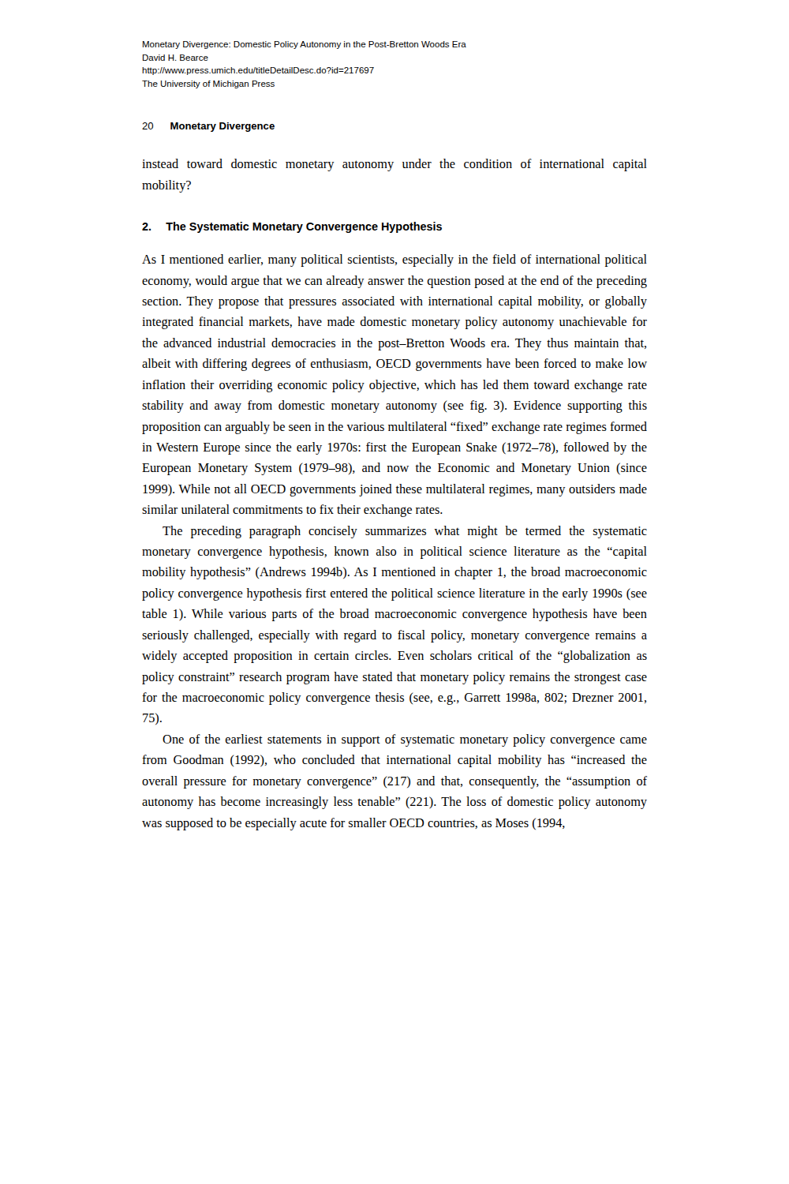Monetary Divergence: Domestic Policy Autonomy in the Post-Bretton Woods Era
David H. Bearce
http://www.press.umich.edu/titleDetailDesc.do?id=217697
The University of Michigan Press
20 Monetary Divergence
instead toward domestic monetary autonomy under the condition of international capital mobility?
2. The Systematic Monetary Convergence Hypothesis
As I mentioned earlier, many political scientists, especially in the field of international political economy, would argue that we can already answer the question posed at the end of the preceding section. They propose that pressures associated with international capital mobility, or globally integrated financial markets, have made domestic monetary policy autonomy unachievable for the advanced industrial democracies in the post–Bretton Woods era. They thus maintain that, albeit with differing degrees of enthusiasm, OECD governments have been forced to make low inflation their overriding economic policy objective, which has led them toward exchange rate stability and away from domestic monetary autonomy (see fig. 3). Evidence supporting this proposition can arguably be seen in the various multilateral “fixed” exchange rate regimes formed in Western Europe since the early 1970s: first the European Snake (1972–78), followed by the European Monetary System (1979–98), and now the Economic and Monetary Union (since 1999). While not all OECD governments joined these multilateral regimes, many outsiders made similar unilateral commitments to fix their exchange rates.
The preceding paragraph concisely summarizes what might be termed the systematic monetary convergence hypothesis, known also in political science literature as the “capital mobility hypothesis” (Andrews 1994b). As I mentioned in chapter 1, the broad macroeconomic policy convergence hypothesis first entered the political science literature in the early 1990s (see table 1). While various parts of the broad macroeconomic convergence hypothesis have been seriously challenged, especially with regard to fiscal policy, monetary convergence remains a widely accepted proposition in certain circles. Even scholars critical of the “globalization as policy constraint” research program have stated that monetary policy remains the strongest case for the macroeconomic policy convergence thesis (see, e.g., Garrett 1998a, 802; Drezner 2001, 75).
One of the earliest statements in support of systematic monetary policy convergence came from Goodman (1992), who concluded that international capital mobility has “increased the overall pressure for monetary convergence” (217) and that, consequently, the “assumption of autonomy has become increasingly less tenable” (221). The loss of domestic policy autonomy was supposed to be especially acute for smaller OECD countries, as Moses (1994,